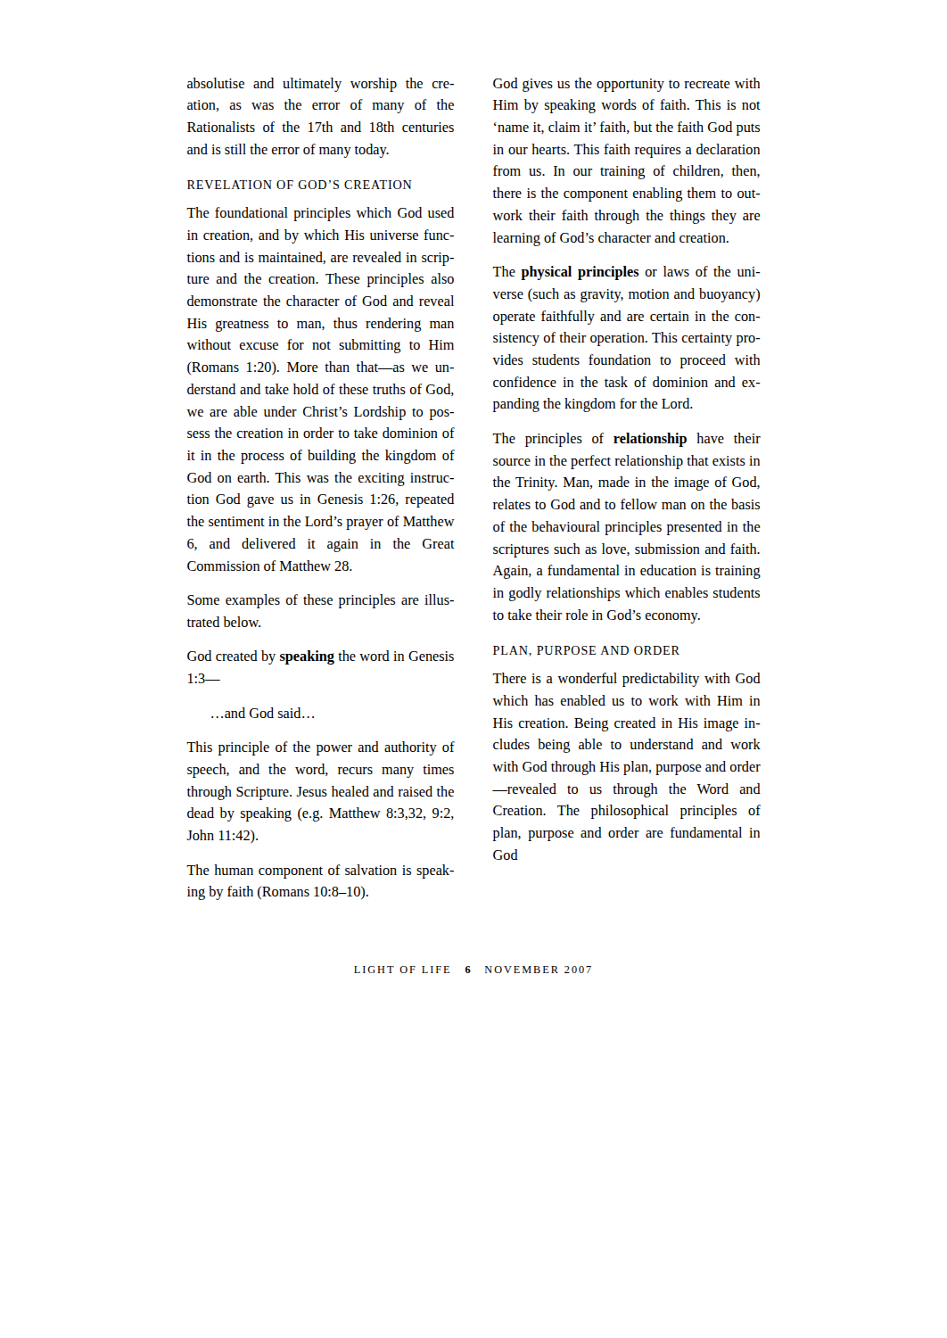absolutise and ultimately worship the creation, as was the error of many of the Rationalists of the 17th and 18th centuries and is still the error of many today.
Revelation of God’s Creation
The foundational principles which God used in creation, and by which His universe functions and is maintained, are revealed in scripture and the creation. These principles also demonstrate the character of God and reveal His greatness to man, thus rendering man without excuse for not submitting to Him (Romans 1:20). More than that—as we understand and take hold of these truths of God, we are able under Christ’s Lordship to possess the creation in order to take dominion of it in the process of building the kingdom of God on earth. This was the exciting instruction God gave us in Genesis 1:26, repeated the sentiment in the Lord’s prayer of Matthew 6, and delivered it again in the Great Commission of Matthew 28.
Some examples of these principles are illustrated below.
God created by speaking the word in Genesis 1:3—
…and God said…
This principle of the power and authority of speech, and the word, recurs many times through Scripture. Jesus healed and raised the dead by speaking (e.g. Matthew 8:3,32, 9:2, John 11:42).
The human component of salvation is speaking by faith (Romans 10:8–10).
God gives us the opportunity to recreate with Him by speaking words of faith. This is not ‘name it, claim it’ faith, but the faith God puts in our hearts. This faith requires a declaration from us. In our training of children, then, there is the component enabling them to outwork their faith through the things they are learning of God’s character and creation.
The physical principles or laws of the universe (such as gravity, motion and buoyancy) operate faithfully and are certain in the consistency of their operation. This certainty provides students foundation to proceed with confidence in the task of dominion and expanding the kingdom for the Lord.
The principles of relationship have their source in the perfect relationship that exists in the Trinity. Man, made in the image of God, relates to God and to fellow man on the basis of the behavioural principles presented in the scriptures such as love, submission and faith. Again, a fundamental in education is training in godly relationships which enables students to take their role in God’s economy.
Plan, Purpose and Order
There is a wonderful predictability with God which has enabled us to work with Him in His creation. Being created in His image includes being able to understand and work with God through His plan, purpose and order—revealed to us through the Word and Creation. The philosophical principles of plan, purpose and order are fundamental in God
Light of Life 6 November 2007